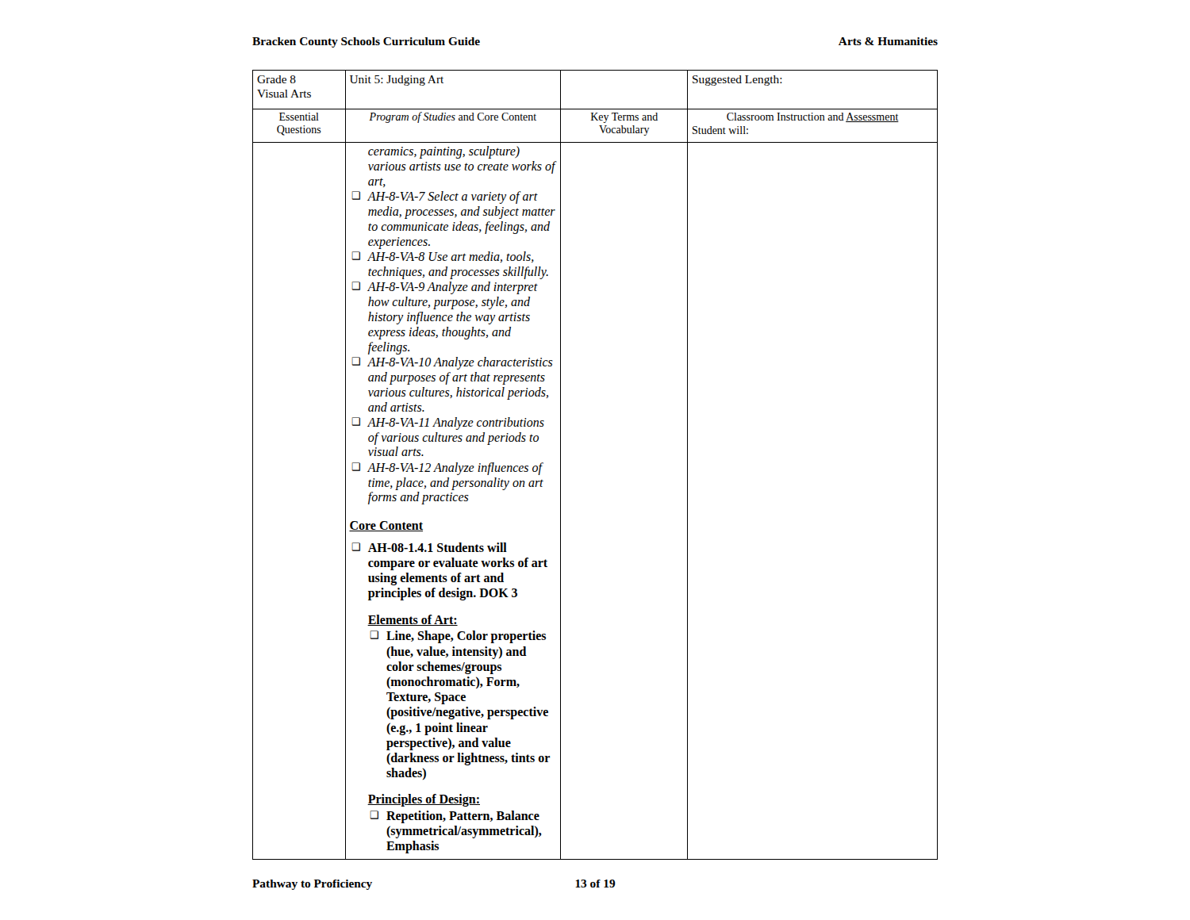Bracken County Schools Curriculum Guide
Arts & Humanities
| Grade 8 Visual Arts | Unit 5: Judging Art | | Suggested Length: |
| Essential Questions | Program of Studies and Core Content | Key Terms and Vocabulary | Classroom Instruction and Assessment Student will: |
| | ceramics, painting, sculpture) various artists use to create works of art, AH-8-VA-7 Select a variety of art media, processes, and subject matter to communicate ideas, feelings, and experiences. AH-8-VA-8 Use art media, tools, techniques, and processes skillfully. AH-8-VA-9 Analyze and interpret how culture, purpose, style, and history influence the way artists express ideas, thoughts, and feelings. AH-8-VA-10 Analyze characteristics and purposes of art that represents various cultures, historical periods, and artists. AH-8-VA-11 Analyze contributions of various cultures and periods to visual arts. AH-8-VA-12 Analyze influences of time, place, and personality on art forms and practices Core Content AH-08-1.4.1 Students will compare or evaluate works of art using elements of art and principles of design. DOK 3 Elements of Art: Line, Shape, Color properties (hue, value, intensity) and color schemes/groups (monochromatic), Form, Texture, Space (positive/negative, perspective (e.g., 1 point linear perspective), and value (darkness or lightness, tints or shades) Principles of Design: Repetition, Pattern, Balance (symmetrical/asymmetrical), Emphasis | | |
Pathway to Proficiency
13 of 19